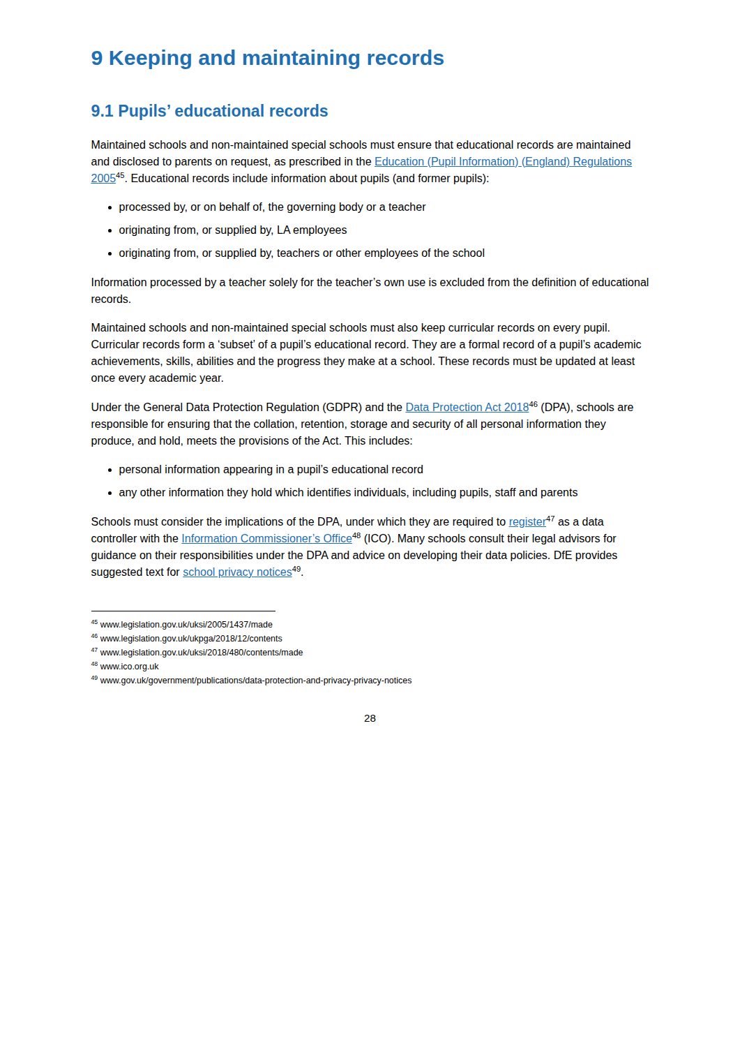9 Keeping and maintaining records
9.1 Pupils’ educational records
Maintained schools and non-maintained special schools must ensure that educational records are maintained and disclosed to parents on request, as prescribed in the Education (Pupil Information) (England) Regulations 200545. Educational records include information about pupils (and former pupils):
processed by, or on behalf of, the governing body or a teacher
originating from, or supplied by, LA employees
originating from, or supplied by, teachers or other employees of the school
Information processed by a teacher solely for the teacher’s own use is excluded from the definition of educational records.
Maintained schools and non-maintained special schools must also keep curricular records on every pupil. Curricular records form a ‘subset’ of a pupil’s educational record. They are a formal record of a pupil’s academic achievements, skills, abilities and the progress they make at a school. These records must be updated at least once every academic year.
Under the General Data Protection Regulation (GDPR) and the Data Protection Act 201846 (DPA), schools are responsible for ensuring that the collation, retention, storage and security of all personal information they produce, and hold, meets the provisions of the Act. This includes:
personal information appearing in a pupil’s educational record
any other information they hold which identifies individuals, including pupils, staff and parents
Schools must consider the implications of the DPA, under which they are required to register47 as a data controller with the Information Commissioner’s Office48 (ICO). Many schools consult their legal advisors for guidance on their responsibilities under the DPA and advice on developing their data policies. DfE provides suggested text for school privacy notices49.
45 www.legislation.gov.uk/uksi/2005/1437/made
46 www.legislation.gov.uk/ukpga/2018/12/contents
47 www.legislation.gov.uk/uksi/2018/480/contents/made
48 www.ico.org.uk
49 www.gov.uk/government/publications/data-protection-and-privacy-privacy-notices
28